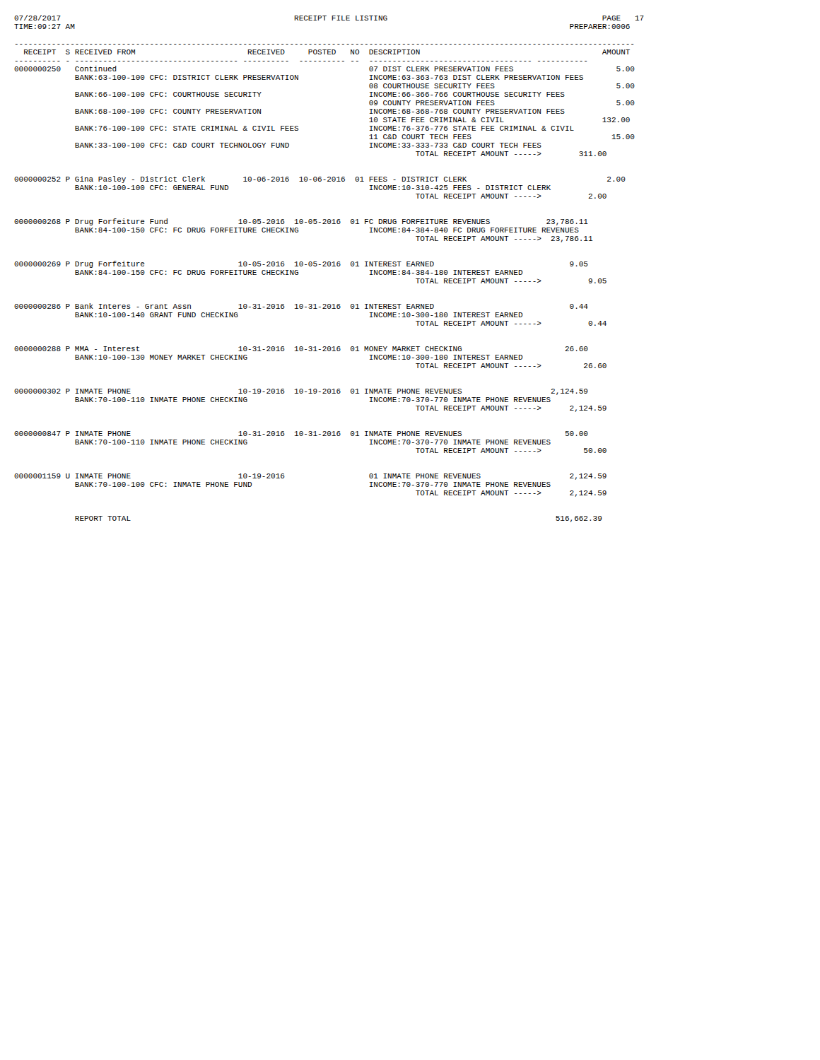07/28/2017                                                  RECEIPT FILE LISTING                                              PAGE   17
TIME:09:27 AM                                                                                                          PREPARER:0006

-------------------------------------------------------------------------------------------------------------------------------------
  RECEIPT  S RECEIVED FROM                        RECEIVED     POSTED   NO  DESCRIPTION                                       AMOUNT
---------- - ----------------------------------- ----------  ---------- --  ----------------------------------- -----------
0000000250   Continued                                                      07 DIST CLERK PRESERVATION FEES                      5.00
             BANK:63-100-100 CFC: DISTRICT CLERK PRESERVATION               INCOME:63-363-763 DIST CLERK PRESERVATION FEES
                                                                            08 COURTHOUSE SECURITY FEES                          5.00
             BANK:66-100-100 CFC: COURTHOUSE SECURITY                       INCOME:66-366-766 COURTHOUSE SECURITY FEES
                                                                            09 COUNTY PRESERVATION FEES                          5.00
             BANK:68-100-100 CFC: COUNTY PRESERVATION                       INCOME:68-368-768 COUNTY PRESERVATION FEES
                                                                            10 STATE FEE CRIMINAL & CIVIL                     132.00
             BANK:76-100-100 CFC: STATE CRIMINAL & CIVIL FEES               INCOME:76-376-776 STATE FEE CRIMINAL & CIVIL
                                                                            11 C&D COURT TECH FEES                              15.00
             BANK:33-100-100 CFC: C&D COURT TECHNOLOGY FUND                 INCOME:33-333-733 C&D COURT TECH FEES
                                                                                      TOTAL RECEIPT AMOUNT ----->        311.00


0000000252 P Gina Pasley - District Clerk        10-06-2016  10-06-2016  01 FEES - DISTRICT CLERK                              2.00
             BANK:10-100-100 CFC: GENERAL FUND                              INCOME:10-310-425 FEES - DISTRICT CLERK
                                                                                      TOTAL RECEIPT AMOUNT ----->          2.00


0000000268 P Drug Forfeiture Fund               10-05-2016  10-05-2016  01 FC DRUG FORFEITURE REVENUES            23,786.11
             BANK:84-100-150 CFC: FC DRUG FORFEITURE CHECKING               INCOME:84-384-840 FC DRUG FORFEITURE REVENUES
                                                                                      TOTAL RECEIPT AMOUNT ----->  23,786.11


0000000269 P Drug Forfeiture                    10-05-2016  10-05-2016  01 INTEREST EARNED                             9.05
             BANK:84-100-150 CFC: FC DRUG FORFEITURE CHECKING               INCOME:84-384-180 INTEREST EARNED
                                                                                      TOTAL RECEIPT AMOUNT ----->          9.05


0000000286 P Bank Interes - Grant Assn          10-31-2016  10-31-2016  01 INTEREST EARNED                             0.44
             BANK:10-100-140 GRANT FUND CHECKING                            INCOME:10-300-180 INTEREST EARNED
                                                                                      TOTAL RECEIPT AMOUNT ----->          0.44


0000000288 P MMA - Interest                     10-31-2016  10-31-2016  01 MONEY MARKET CHECKING                      26.60
             BANK:10-100-130 MONEY MARKET CHECKING                          INCOME:10-300-180 INTEREST EARNED
                                                                                      TOTAL RECEIPT AMOUNT ----->         26.60


0000000302 P INMATE PHONE                       10-19-2016  10-19-2016  01 INMATE PHONE REVENUES                   2,124.59
             BANK:70-100-110 INMATE PHONE CHECKING                          INCOME:70-370-770 INMATE PHONE REVENUES
                                                                                      TOTAL RECEIPT AMOUNT ----->      2,124.59


0000000847 P INMATE PHONE                       10-31-2016  10-31-2016  01 INMATE PHONE REVENUES                      50.00
             BANK:70-100-110 INMATE PHONE CHECKING                          INCOME:70-370-770 INMATE PHONE REVENUES
                                                                                      TOTAL RECEIPT AMOUNT ----->         50.00


0000001159 U INMATE PHONE                       10-19-2016                  01 INMATE PHONE REVENUES                   2,124.59
             BANK:70-100-100 CFC: INMATE PHONE FUND                         INCOME:70-370-770 INMATE PHONE REVENUES
                                                                                      TOTAL RECEIPT AMOUNT ----->      2,124.59


             REPORT TOTAL                                                                                           516,662.39